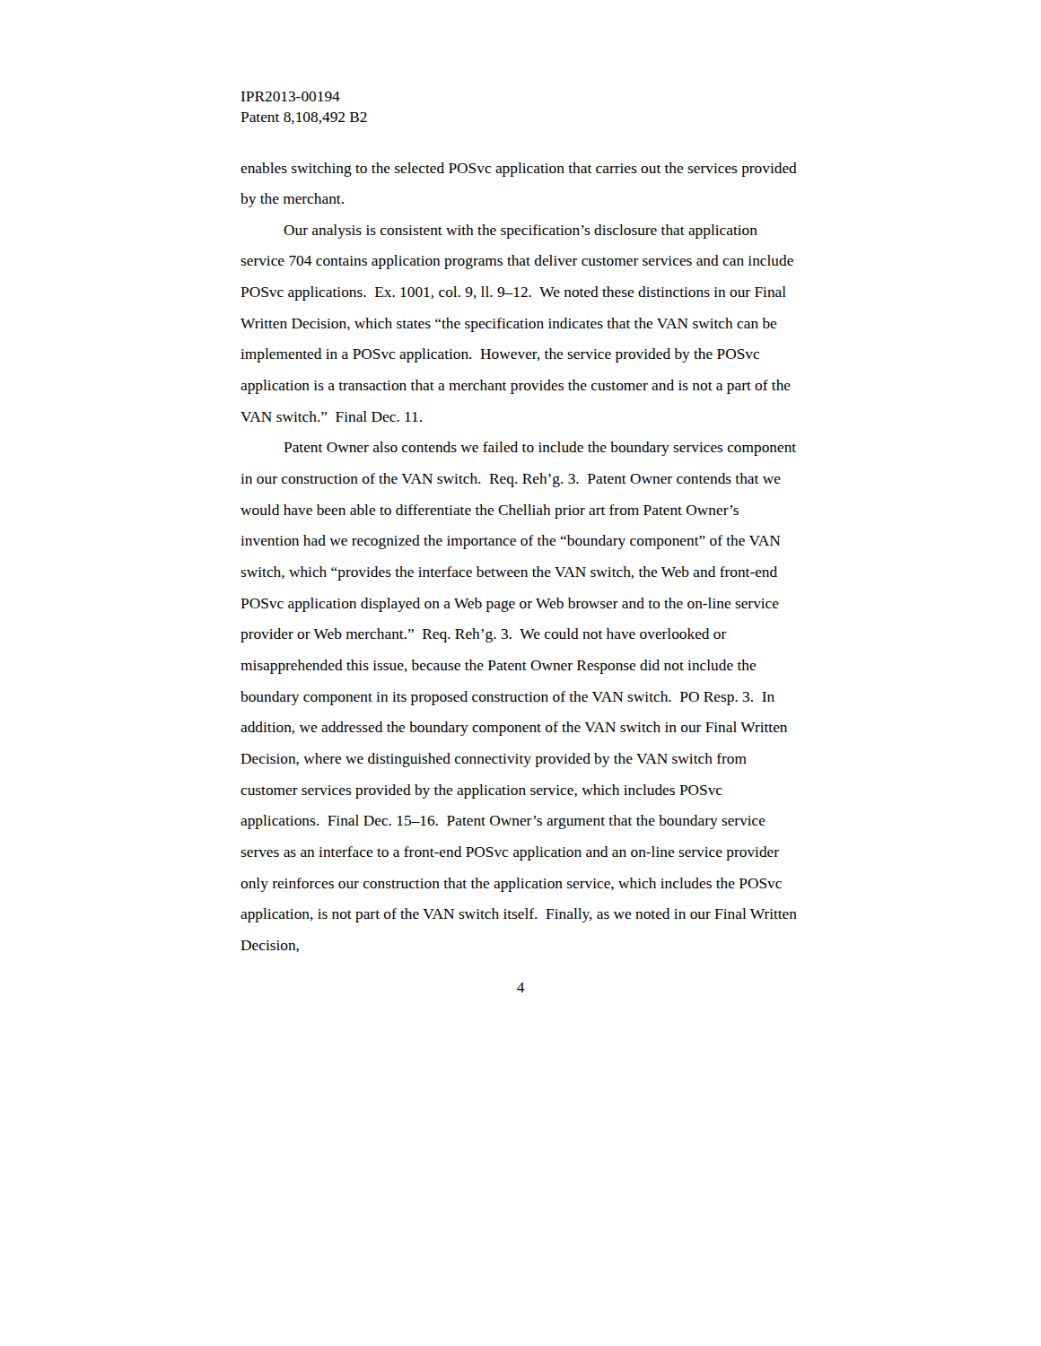IPR2013-00194
Patent 8,108,492 B2
enables switching to the selected POSvc application that carries out the services provided by the merchant.
Our analysis is consistent with the specification’s disclosure that application service 704 contains application programs that deliver customer services and can include POSvc applications. Ex. 1001, col. 9, ll. 9–12. We noted these distinctions in our Final Written Decision, which states “the specification indicates that the VAN switch can be implemented in a POSvc application. However, the service provided by the POSvc application is a transaction that a merchant provides the customer and is not a part of the VAN switch.” Final Dec. 11.
Patent Owner also contends we failed to include the boundary services component in our construction of the VAN switch. Req. Reh’g. 3. Patent Owner contends that we would have been able to differentiate the Chelliah prior art from Patent Owner’s invention had we recognized the importance of the “boundary component” of the VAN switch, which “provides the interface between the VAN switch, the Web and front-end POSvc application displayed on a Web page or Web browser and to the on-line service provider or Web merchant.” Req. Reh’g. 3. We could not have overlooked or misapprehended this issue, because the Patent Owner Response did not include the boundary component in its proposed construction of the VAN switch. PO Resp. 3. In addition, we addressed the boundary component of the VAN switch in our Final Written Decision, where we distinguished connectivity provided by the VAN switch from customer services provided by the application service, which includes POSvc applications. Final Dec. 15–16. Patent Owner’s argument that the boundary service serves as an interface to a front-end POSvc application and an on-line service provider only reinforces our construction that the application service, which includes the POSvc application, is not part of the VAN switch itself. Finally, as we noted in our Final Written Decision,
4